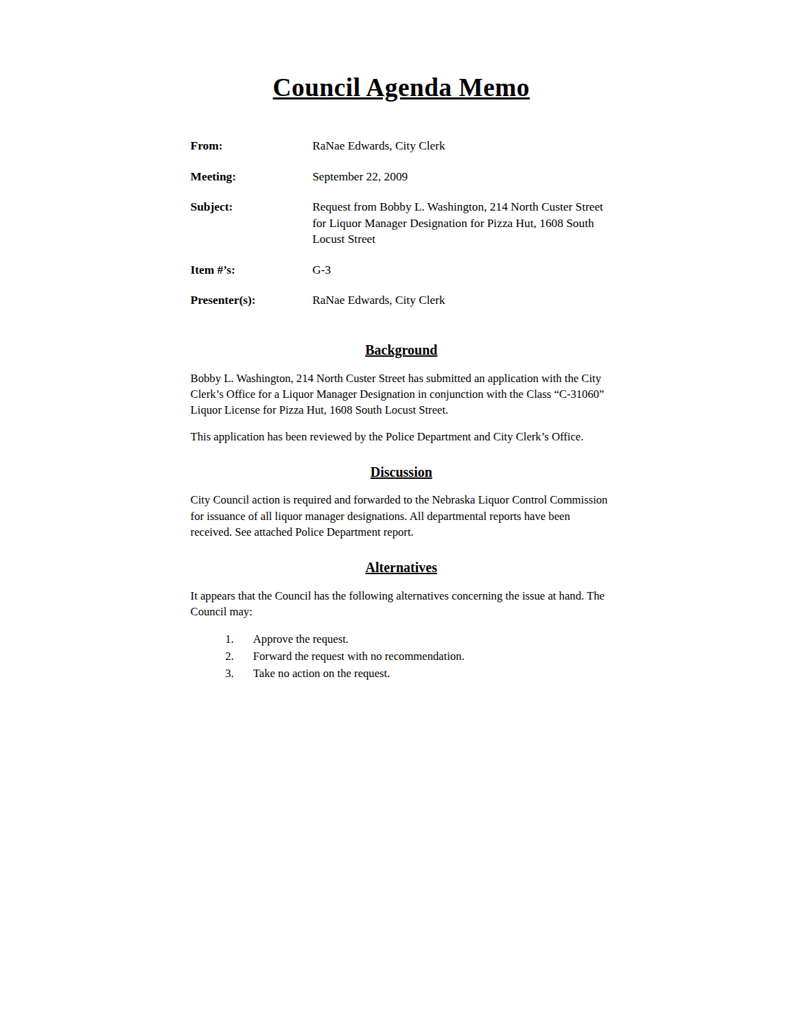Council Agenda Memo
| From: | RaNae Edwards, City Clerk |
| Meeting: | September 22, 2009 |
| Subject: | Request from Bobby L. Washington, 214 North Custer Street for Liquor Manager Designation for Pizza Hut, 1608 South Locust Street |
| Item #’s: | G-3 |
| Presenter(s): | RaNae Edwards, City Clerk |
Background
Bobby L. Washington, 214 North Custer Street has submitted an application with the City Clerk’s Office for a Liquor Manager Designation in conjunction with the Class “C-31060” Liquor License for Pizza Hut, 1608 South Locust Street.
This application has been reviewed by the Police Department and City Clerk’s Office.
Discussion
City Council action is required and forwarded to the Nebraska Liquor Control Commission for issuance of all liquor manager designations. All departmental reports have been received. See attached Police Department report.
Alternatives
It appears that the Council has the following alternatives concerning the issue at hand. The Council may:
Approve the request.
Forward the request with no recommendation.
Take no action on the request.